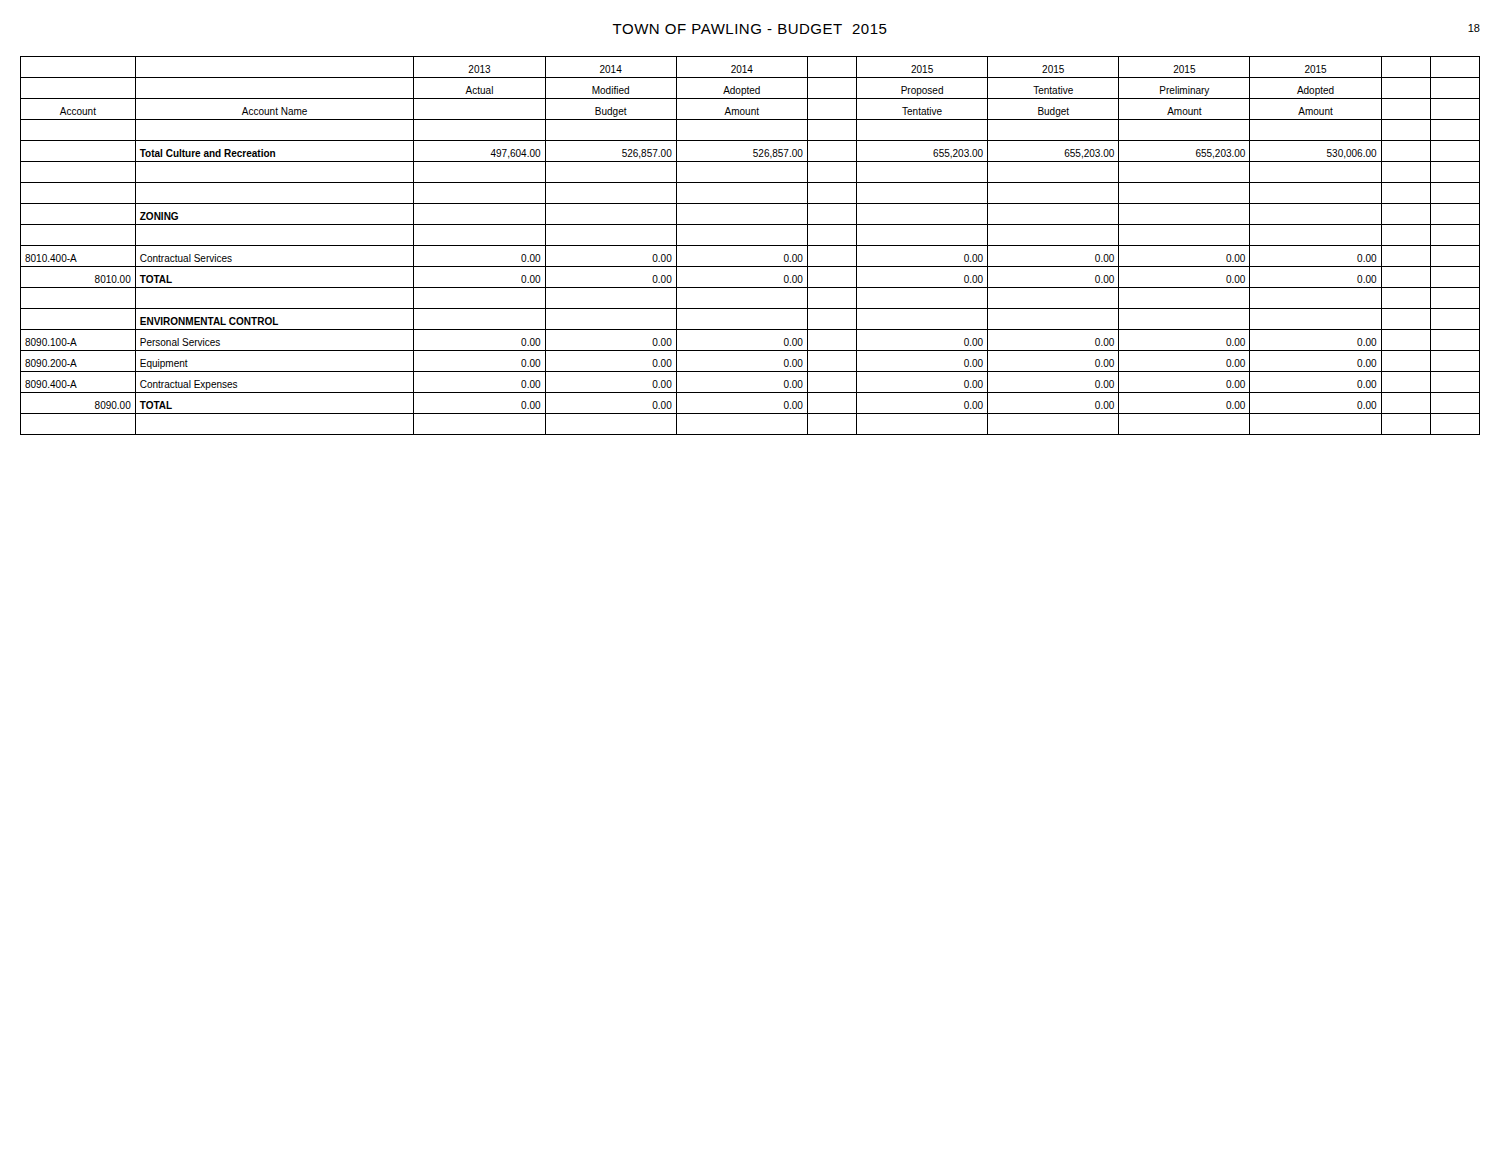TOWN OF PAWLING - BUDGET 2015
18
| | | 2013 | 2014 | 2014 | | 2015 | 2015 | 2015 | 2015 | | |
| --- | --- | --- | --- | --- | --- | --- | --- | --- | --- | --- | --- |
| | | Actual | Modified | Adopted | | Proposed | Tentative | Preliminary | Adopted | | |
| Account | Account Name | | Budget | Amount | | Tentative | Budget | Amount | Amount | | |
| | Total Culture and Recreation | 497,604.00 | 526,857.00 | 526,857.00 | | 655,203.00 | 655,203.00 | 655,203.00 | 530,006.00 | | |
| | ZONING | | | | | | | | | | |
| 8010.400-A | Contractual Services | 0.00 | 0.00 | 0.00 | | 0.00 | 0.00 | 0.00 | 0.00 | | |
| 8010.00 | TOTAL | 0.00 | 0.00 | 0.00 | | 0.00 | 0.00 | 0.00 | 0.00 | | |
| | ENVIRONMENTAL CONTROL | | | | | | | | | | |
| 8090.100-A | Personal Services | 0.00 | 0.00 | 0.00 | | 0.00 | 0.00 | 0.00 | 0.00 | | |
| 8090.200-A | Equipment | 0.00 | 0.00 | 0.00 | | 0.00 | 0.00 | 0.00 | 0.00 | | |
| 8090.400-A | Contractual Expenses | 0.00 | 0.00 | 0.00 | | 0.00 | 0.00 | 0.00 | 0.00 | | |
| 8090.00 | TOTAL | 0.00 | 0.00 | 0.00 | | 0.00 | 0.00 | 0.00 | 0.00 | | |